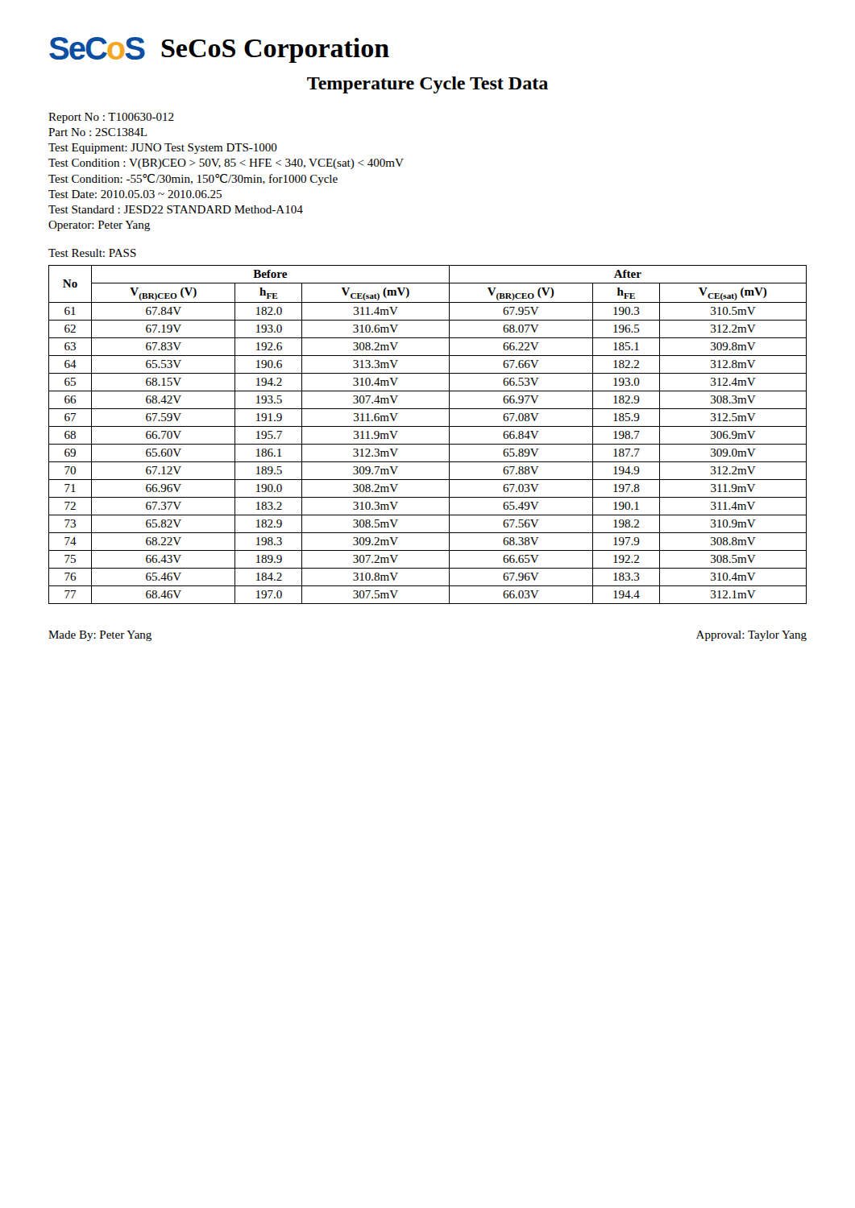SeCo S
SeCoS Corporation
Temperature Cycle Test Data
Report No : T100630-012
Part No : 2SC1384L
Test Equipment: JUNO Test System DTS-1000
Test Condition : V(BR)CEO > 50V, 85 < HFE < 340, VCE(sat) < 400mV
Test Condition: -55℃/30min, 150℃/30min, for1000 Cycle
Test Date: 2010.05.03 ~ 2010.06.25
Test Standard : JESD22 STANDARD Method-A104
Operator: Peter Yang
Test Result: PASS
| No | Before | After |
| --- | --- | --- |
| V (BR)CEO (V) | h FE | V CE(sat) (mV) | V (BR)CEO (V) | h FE | V CE(sat) (mV) |
| 61 | 67.84V | 182.0 | 311.4mV | 67.95V | 190.3 | 310.5mV |
| 62 | 67.19V | 193.0 | 310.6mV | 68.07V | 196.5 | 312.2mV |
| 63 | 67.83V | 192.6 | 308.2mV | 66.22V | 185.1 | 309.8mV |
| 64 | 65.53V | 190.6 | 313.3mV | 67.66V | 182.2 | 312.8mV |
| 65 | 68.15V | 194.2 | 310.4mV | 66.53V | 193.0 | 312.4mV |
| 66 | 68.42V | 193.5 | 307.4mV | 66.97V | 182.9 | 308.3mV |
| 67 | 67.59V | 191.9 | 311.6mV | 67.08V | 185.9 | 312.5mV |
| 68 | 66.70V | 195.7 | 311.9mV | 66.84V | 198.7 | 306.9mV |
| 69 | 65.60V | 186.1 | 312.3mV | 65.89V | 187.7 | 309.0mV |
| 70 | 67.12V | 189.5 | 309.7mV | 67.88V | 194.9 | 312.2mV |
| 71 | 66.96V | 190.0 | 308.2mV | 67.03V | 197.8 | 311.9mV |
| 72 | 67.37V | 183.2 | 310.3mV | 65.49V | 190.1 | 311.4mV |
| 73 | 65.82V | 182.9 | 308.5mV | 67.56V | 198.2 | 310.9mV |
| 74 | 68.22V | 198.3 | 309.2mV | 68.38V | 197.9 | 308.8mV |
| 75 | 66.43V | 189.9 | 307.2mV | 66.65V | 192.2 | 308.5mV |
| 76 | 65.46V | 184.2 | 310.8mV | 67.96V | 183.3 | 310.4mV |
| 77 | 68.46V | 197.0 | 307.5mV | 66.03V | 194.4 | 312.1mV |
Made By: Peter Yang Approval: Taylor Yang